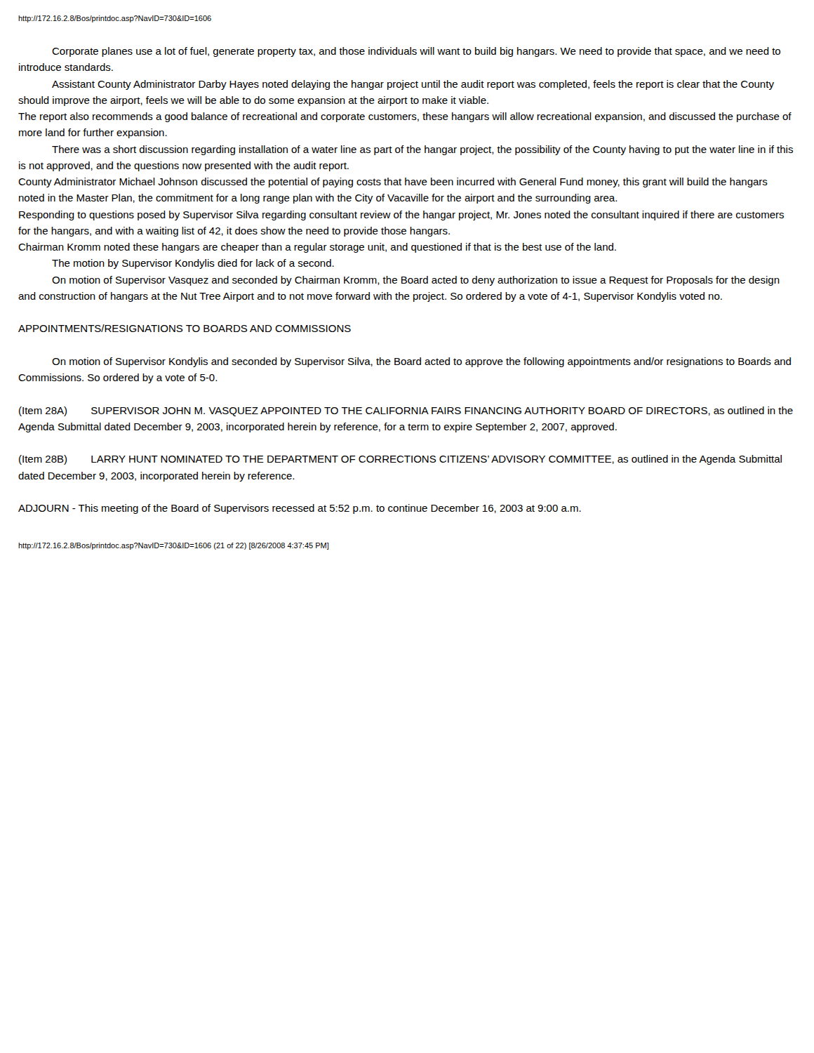http://172.16.2.8/Bos/printdoc.asp?NavID=730&ID=1606
Corporate planes use a lot of fuel, generate property tax, and those individuals will want to build big hangars. We need to provide that space, and we need to introduce standards.
Assistant County Administrator Darby Hayes noted delaying the hangar project until the audit report was completed, feels the report is clear that the County should improve the airport, feels we will be able to do some expansion at the airport to make it viable.
The report also recommends a good balance of recreational and corporate customers, these hangars will allow recreational expansion, and discussed the purchase of more land for further expansion.
There was a short discussion regarding installation of a water line as part of the hangar project, the possibility of the County having to put the water line in if this is not approved, and the questions now presented with the audit report.
County Administrator Michael Johnson discussed the potential of paying costs that have been incurred with General Fund money, this grant will build the hangars noted in the Master Plan, the commitment for a long range plan with the City of Vacaville for the airport and the surrounding area.
Responding to questions posed by Supervisor Silva regarding consultant review of the hangar project, Mr. Jones noted the consultant inquired if there are customers for the hangars, and with a waiting list of 42, it does show the need to provide those hangars.
Chairman Kromm noted these hangars are cheaper than a regular storage unit, and questioned if that is the best use of the land.
The motion by Supervisor Kondylis died for lack of a second.
On motion of Supervisor Vasquez and seconded by Chairman Kromm, the Board acted to deny authorization to issue a Request for Proposals for the design and construction of hangars at the Nut Tree Airport and to not move forward with the project. So ordered by a vote of 4-1, Supervisor Kondylis voted no.
APPOINTMENTS/RESIGNATIONS TO BOARDS AND COMMISSIONS
On motion of Supervisor Kondylis and seconded by Supervisor Silva, the Board acted to approve the following appointments and/or resignations to Boards and Commissions. So ordered by a vote of 5-0.
(Item 28A) SUPERVISOR JOHN M. VASQUEZ APPOINTED TO THE CALIFORNIA FAIRS FINANCING AUTHORITY BOARD OF DIRECTORS, as outlined in the Agenda Submittal dated December 9, 2003, incorporated herein by reference, for a term to expire September 2, 2007, approved.
(Item 28B) LARRY HUNT NOMINATED TO THE DEPARTMENT OF CORRECTIONS CITIZENS’ ADVISORY COMMITTEE, as outlined in the Agenda Submittal dated December 9, 2003, incorporated herein by reference.
ADJOURN - This meeting of the Board of Supervisors recessed at 5:52 p.m. to continue December 16, 2003 at 9:00 a.m.
http://172.16.2.8/Bos/printdoc.asp?NavID=730&ID=1606 (21 of 22) [8/26/2008 4:37:45 PM]